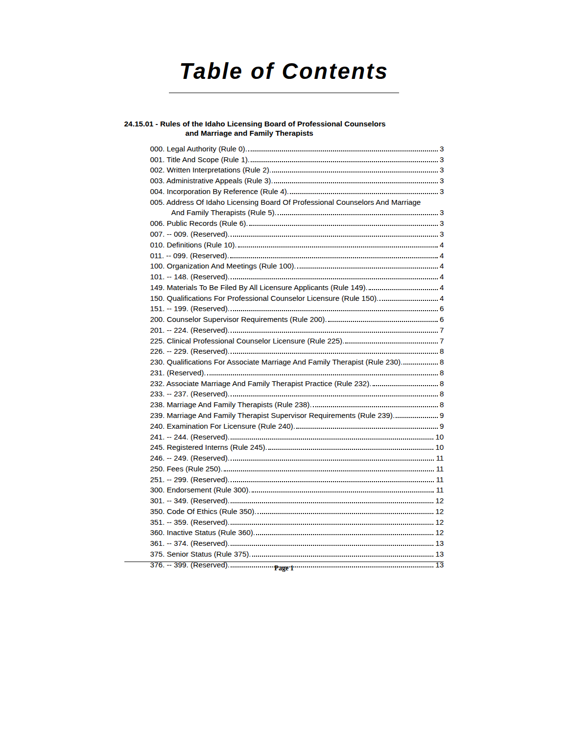Table of Contents
24.15.01 - Rules of the Idaho Licensing Board of Professional Counselorsand Marriage and Family Therapists
000. Legal Authority (Rule 0). 3
001. Title And Scope (Rule 1). 3
002. Written Interpretations (Rule 2). 3
003. Administrative Appeals (Rule 3). 3
004. Incorporation By Reference (Rule 4). 3
005. Address Of Idaho Licensing Board Of Professional Counselors And Marriage And Family Therapists (Rule 5). 3
006. Public Records (Rule 6). 3
007. -- 009. (Reserved). 3
010. Definitions (Rule 10). 4
011. -- 099. (Reserved). 4
100. Organization And Meetings (Rule 100). 4
101. -- 148. (Reserved). 4
149. Materials To Be Filed By All Licensure Applicants (Rule 149). 4
150. Qualifications For Professional Counselor Licensure (Rule 150). 4
151. -- 199. (Reserved). 6
200. Counselor Supervisor Requirements (Rule 200). 6
201. -- 224. (Reserved). 7
225. Clinical Professional Counselor Licensure (Rule 225). 7
226. -- 229. (Reserved). 8
230. Qualifications For Associate Marriage And Family Therapist (Rule 230). 8
231. (Reserved). 8
232. Associate Marriage And Family Therapist Practice (Rule 232). 8
233. -- 237. (Reserved). 8
238. Marriage And Family Therapists (Rule 238). 8
239. Marriage And Family Therapist Supervisor Requirements (Rule 239). 9
240. Examination For Licensure (Rule 240). 9
241. -- 244. (Reserved). 10
245. Registered Interns (Rule 245). 10
246. -- 249. (Reserved). 11
250. Fees (Rule 250). 11
251. -- 299. (Reserved). 11
300. Endorsement (Rule 300). 11
301. -- 349. (Reserved). 12
350. Code Of Ethics (Rule 350). 12
351. -- 359. (Reserved). 12
360. Inactive Status (Rule 360). 12
361. -- 374. (Reserved). 13
375. Senior Status (Rule 375). 13
376. -- 399. (Reserved). 13
Page 1